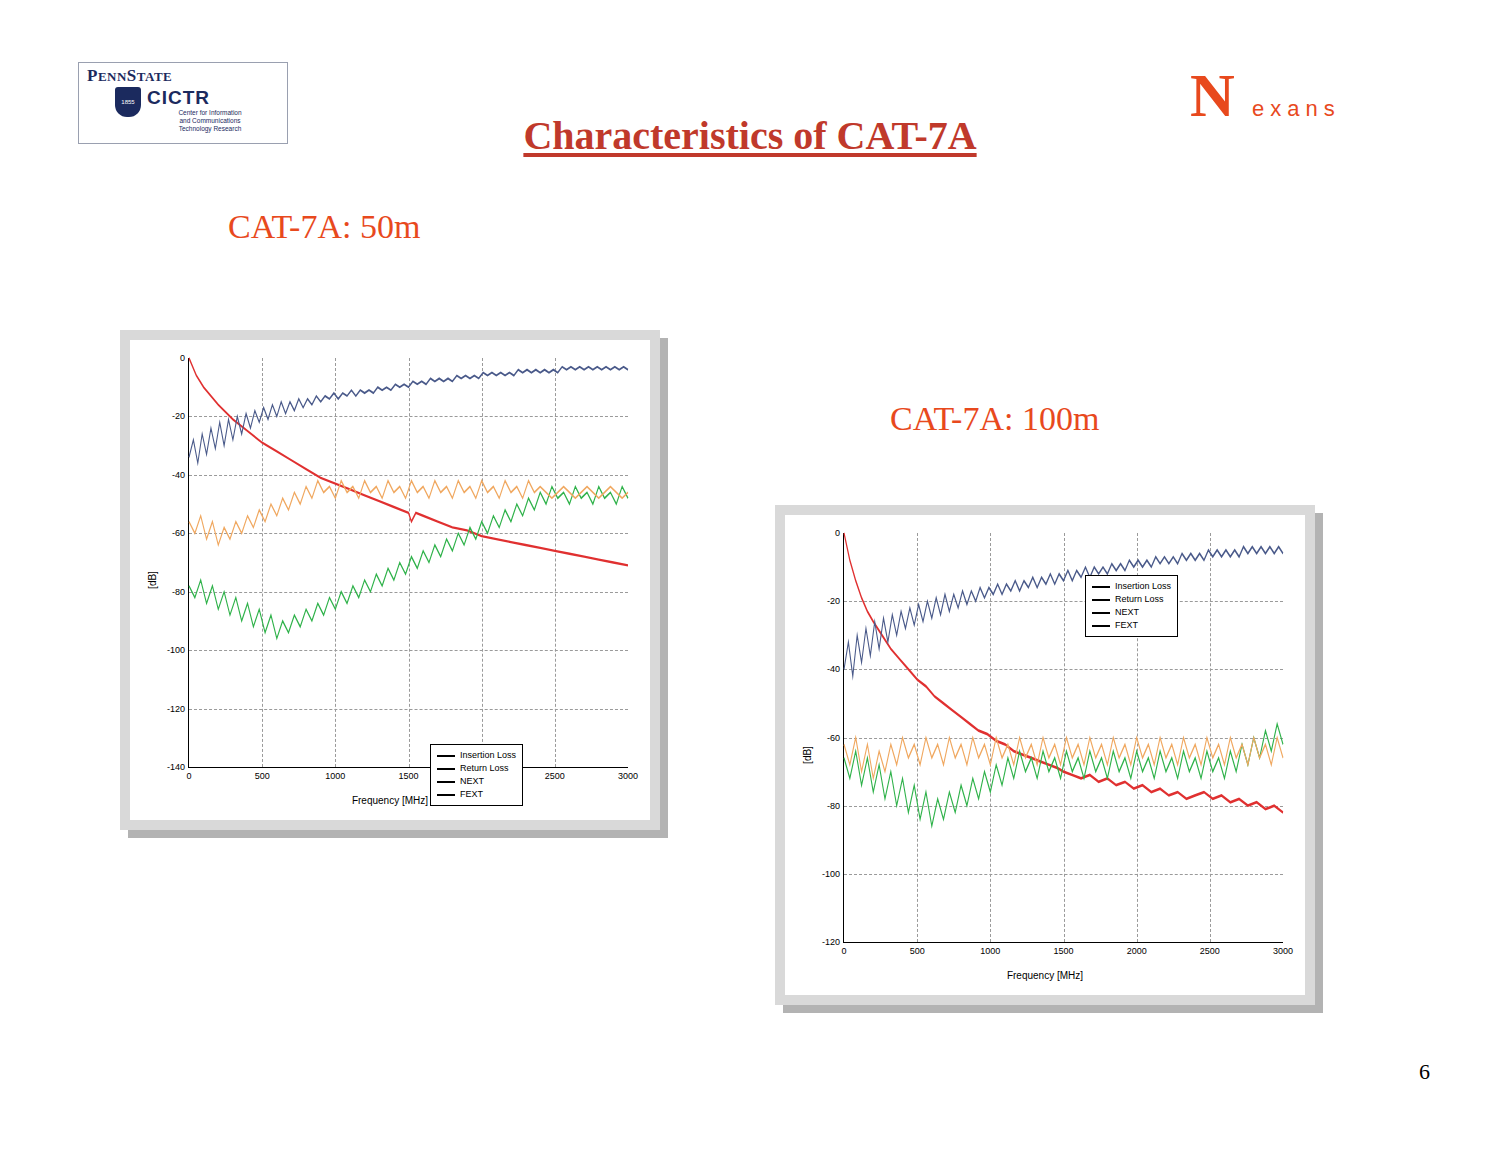PENNSTATE
1855
CICTR
Center for Information
and Communications
Technology Research
N
exans
Characteristics of CAT-7A
CAT-7A: 50m
CAT-7A: 100m
[dB]
Frequency [MHz]
0
-20
-40
-60
-80
-100
-120
-140
0
500
1000
1500
2000
2500
3000
Insertion Loss
Return Loss
NEXT
FEXT
[dB]
Frequency [MHz]
0
-20
-40
-60
-80
-100
-120
0
500
1000
1500
2000
2500
3000
Insertion Loss
Return Loss
NEXT
FEXT
6